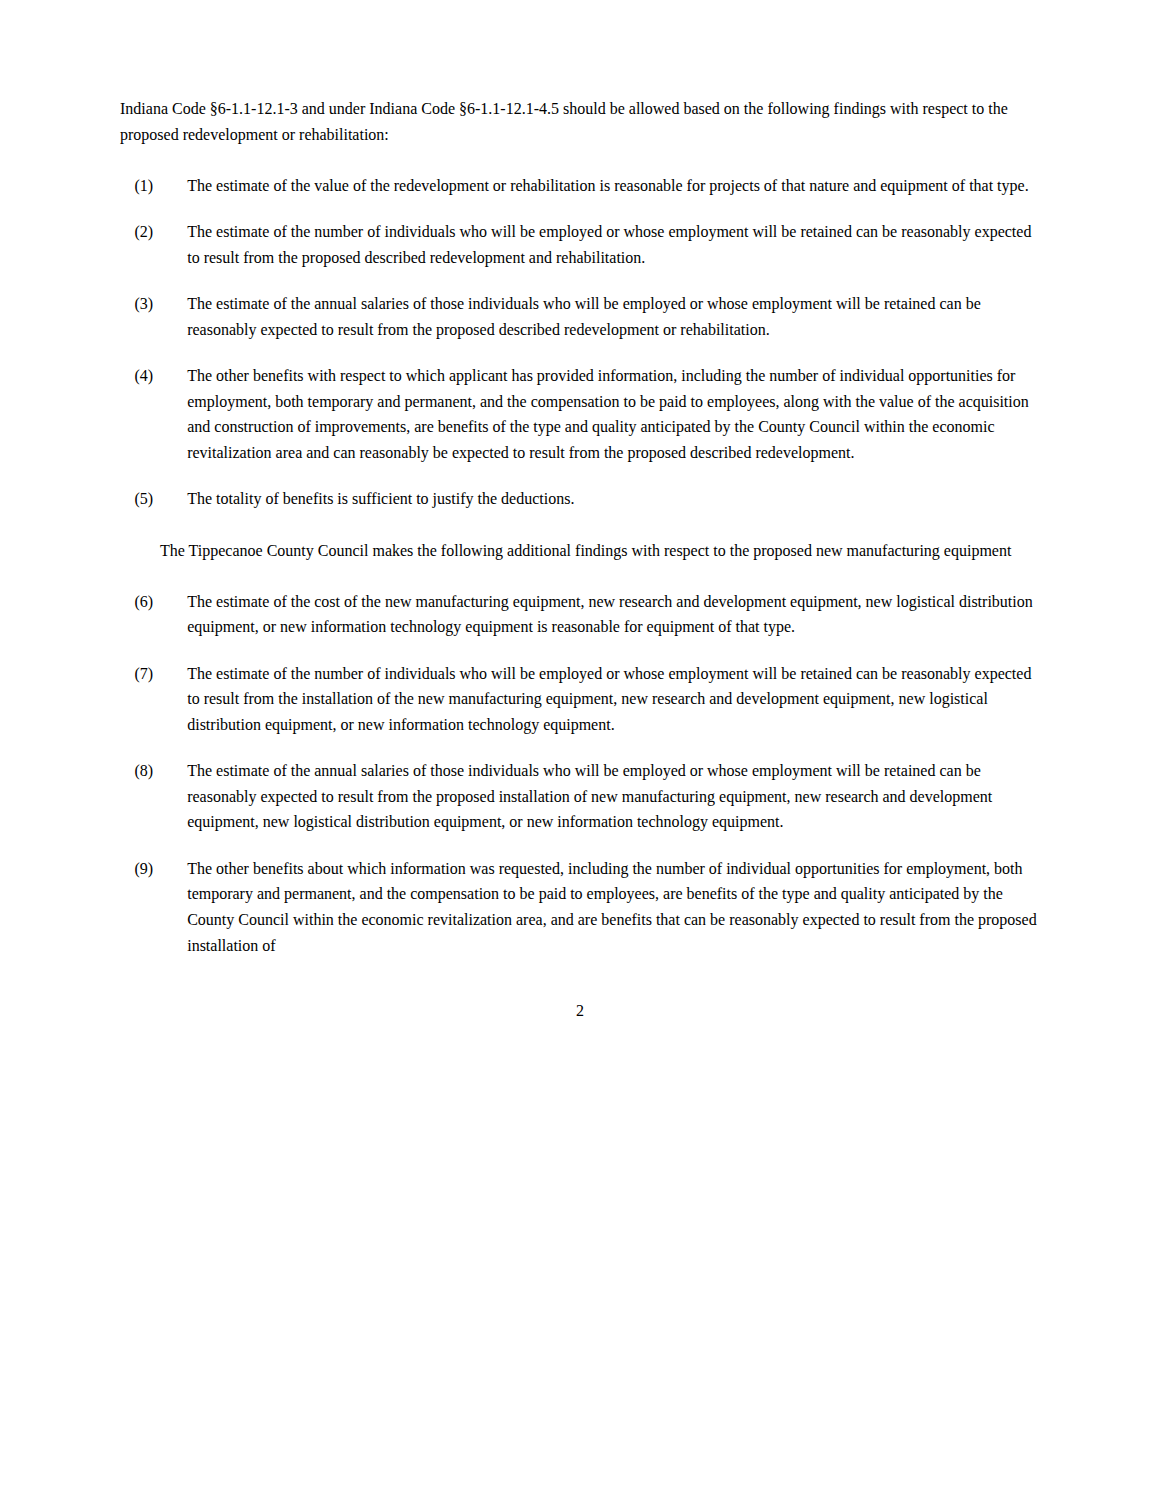Indiana Code §6-1.1-12.1-3 and under Indiana Code §6-1.1-12.1-4.5 should be allowed based on the following findings with respect to the proposed redevelopment or rehabilitation:
(1) The estimate of the value of the redevelopment or rehabilitation is reasonable for projects of that nature and equipment of that type.
(2) The estimate of the number of individuals who will be employed or whose employment will be retained can be reasonably expected to result from the proposed described redevelopment and rehabilitation.
(3) The estimate of the annual salaries of those individuals who will be employed or whose employment will be retained can be reasonably expected to result from the proposed described redevelopment or rehabilitation.
(4) The other benefits with respect to which applicant has provided information, including the number of individual opportunities for employment, both temporary and permanent, and the compensation to be paid to employees, along with the value of the acquisition and construction of improvements, are benefits of the type and quality anticipated by the County Council within the economic revitalization area and can reasonably be expected to result from the proposed described redevelopment.
(5) The totality of benefits is sufficient to justify the deductions.
The Tippecanoe County Council makes the following additional findings with respect to the proposed new manufacturing equipment
(6) The estimate of the cost of the new manufacturing equipment, new research and development equipment, new logistical distribution equipment, or new information technology equipment is reasonable for equipment of that type.
(7) The estimate of the number of individuals who will be employed or whose employment will be retained can be reasonably expected to result from the installation of the new manufacturing equipment, new research and development equipment, new logistical distribution equipment, or new information technology equipment.
(8) The estimate of the annual salaries of those individuals who will be employed or whose employment will be retained can be reasonably expected to result from the proposed installation of new manufacturing equipment, new research and development equipment, new logistical distribution equipment, or new information technology equipment.
(9) The other benefits about which information was requested, including the number of individual opportunities for employment, both temporary and permanent, and the compensation to be paid to employees, are benefits of the type and quality anticipated by the County Council within the economic revitalization area, and are benefits that can be reasonably expected to result from the proposed installation of
2